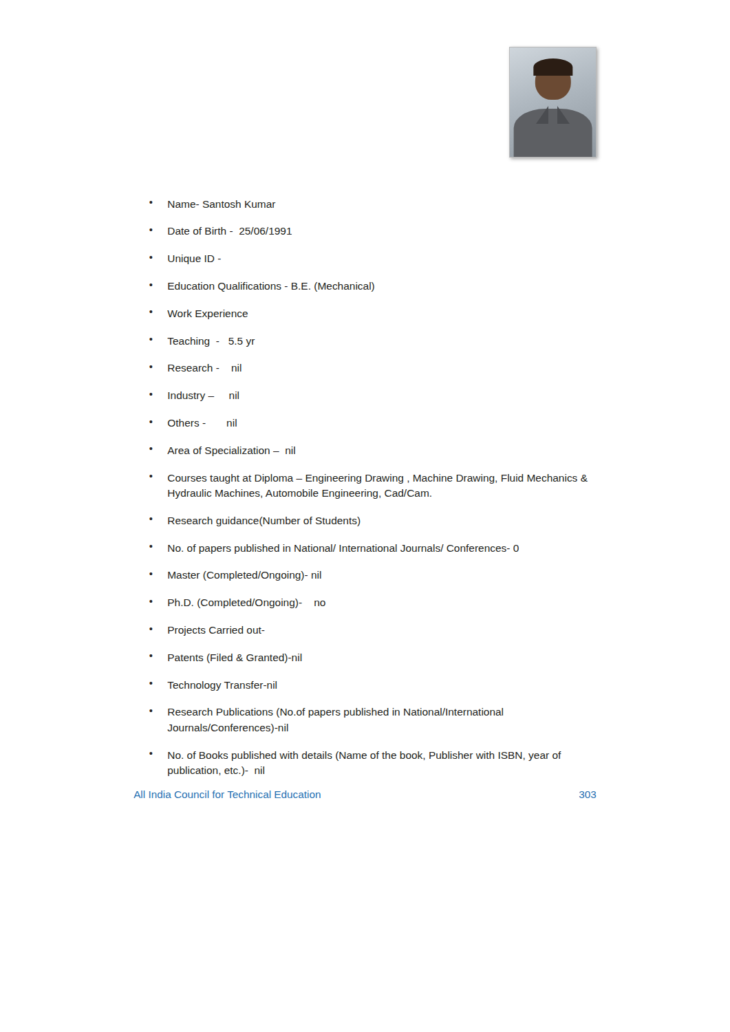Name- Santosh Kumar
Date of Birth - 25/06/1991
Unique ID -
Education Qualifications - B.E. (Mechanical)
Work Experience
Teaching - 5.5 yr
Research - nil
Industry – nil
Others - nil
Area of Specialization – nil
Courses taught at Diploma – Engineering Drawing , Machine Drawing, Fluid Mechanics & Hydraulic Machines, Automobile Engineering, Cad/Cam.
Research guidance(Number of Students)
No. of papers published in National/ International Journals/ Conferences- 0
Master (Completed/Ongoing)- nil
Ph.D. (Completed/Ongoing)- no
Projects Carried out-
Patents (Filed & Granted)-nil
Technology Transfer-nil
Research Publications (No.of papers published in National/International Journals/Conferences)-nil
No. of Books published with details (Name of the book, Publisher with ISBN, year of publication, etc.)- nil
All India Council for Technical Education 303